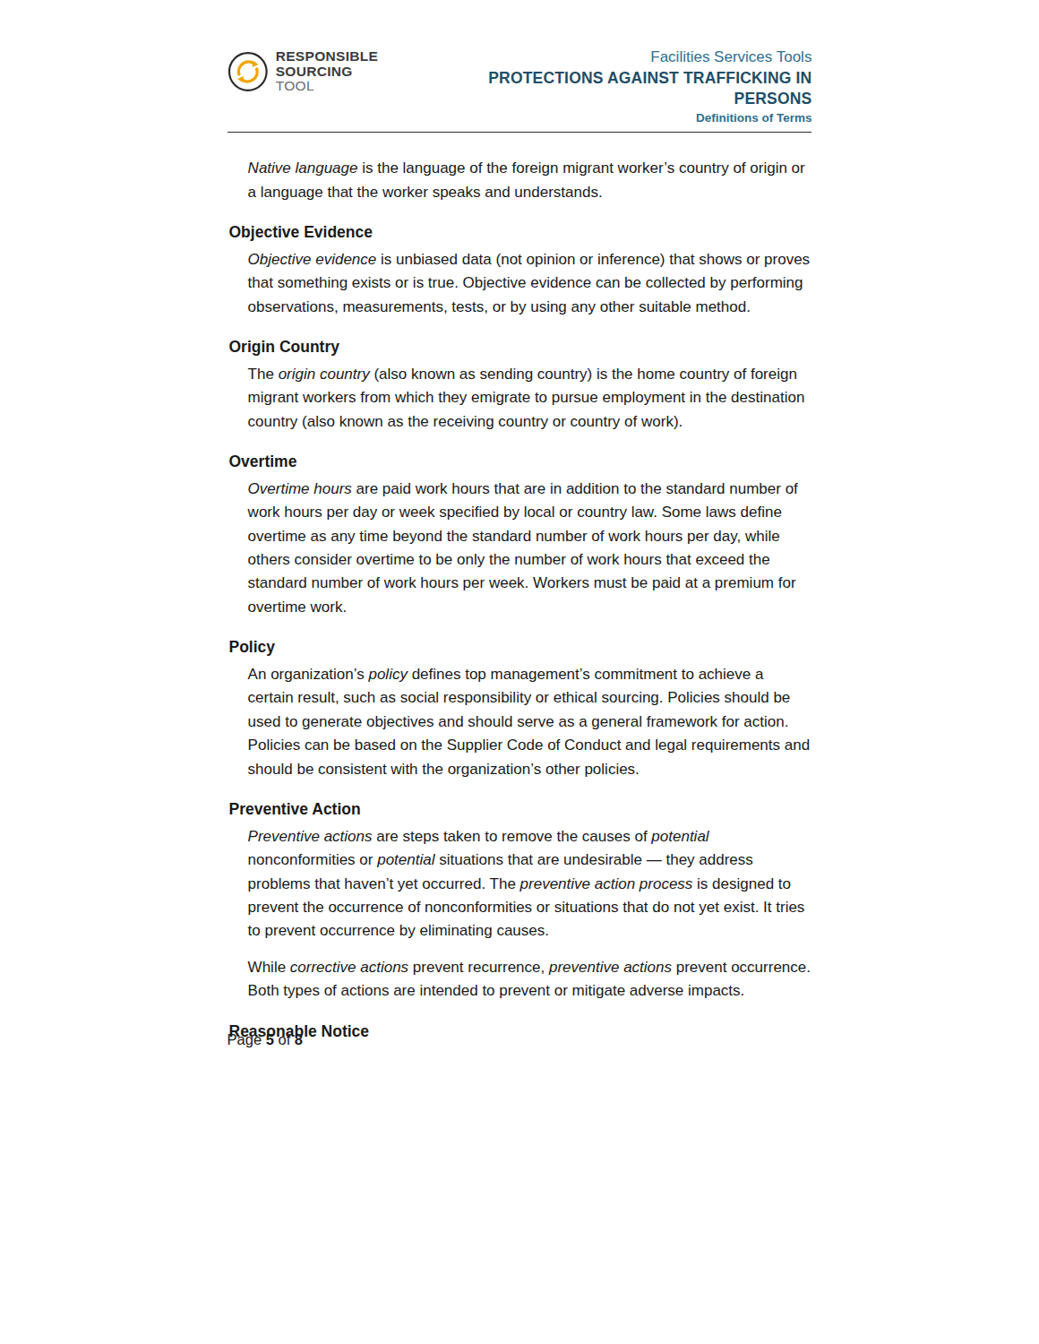RESPONSIBLESOURCING TOOL
Facilities Services Tools
PROTECTIONS AGAINST TRAFFICKING IN PERSONS
Definitions of Terms
Native language is the language of the foreign migrant worker’s country of origin or a language that the worker speaks and understands.
Objective Evidence
Objective evidence is unbiased data (not opinion or inference) that shows or proves that something exists or is true. Objective evidence can be collected by performing observations, measurements, tests, or by using any other suitable method.
Origin Country
The origin country (also known as sending country) is the home country of foreign migrant workers from which they emigrate to pursue employment in the destination country (also known as the receiving country or country of work).
Overtime
Overtime hours are paid work hours that are in addition to the standard number of work hours per day or week specified by local or country law. Some laws define overtime as any time beyond the standard number of work hours per day, while others consider overtime to be only the number of work hours that exceed the standard number of work hours per week. Workers must be paid at a premium for overtime work.
Policy
An organization’s policy defines top management’s commitment to achieve a certain result, such as social responsibility or ethical sourcing. Policies should be used to generate objectives and should serve as a general framework for action. Policies can be based on the Supplier Code of Conduct and legal requirements and should be consistent with the organization’s other policies.
Preventive Action
Preventive actions are steps taken to remove the causes of potential nonconformities or potential situations that are undesirable — they address problems that haven’t yet occurred. The preventive action process is designed to prevent the occurrence of nonconformities or situations that do not yet exist. It tries to prevent occurrence by eliminating causes.
While corrective actions prevent recurrence, preventive actions prevent occurrence. Both types of actions are intended to prevent or mitigate adverse impacts.
Reasonable Notice
Page 5 of 8